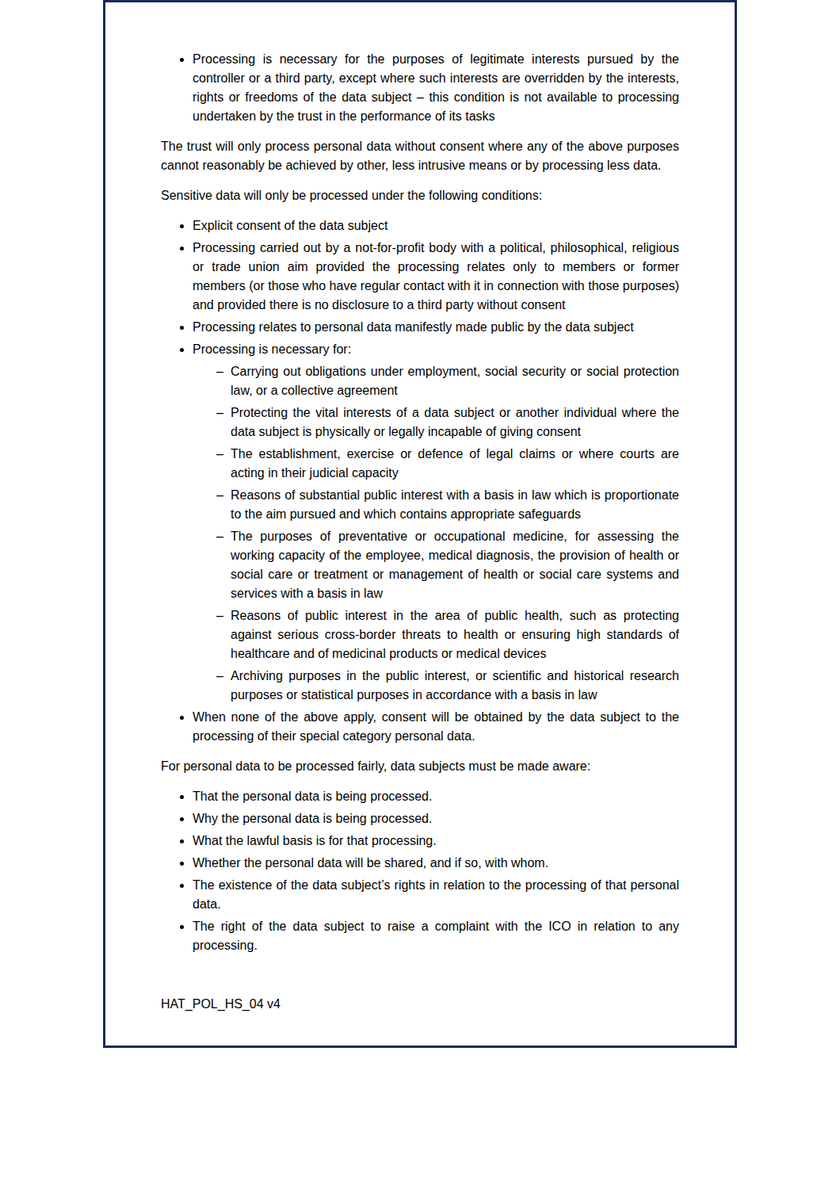Processing is necessary for the purposes of legitimate interests pursued by the controller or a third party, except where such interests are overridden by the interests, rights or freedoms of the data subject – this condition is not available to processing undertaken by the trust in the performance of its tasks
The trust will only process personal data without consent where any of the above purposes cannot reasonably be achieved by other, less intrusive means or by processing less data.
Sensitive data will only be processed under the following conditions:
Explicit consent of the data subject
Processing carried out by a not-for-profit body with a political, philosophical, religious or trade union aim provided the processing relates only to members or former members (or those who have regular contact with it in connection with those purposes) and provided there is no disclosure to a third party without consent
Processing relates to personal data manifestly made public by the data subject
Processing is necessary for:
Carrying out obligations under employment, social security or social protection law, or a collective agreement
Protecting the vital interests of a data subject or another individual where the data subject is physically or legally incapable of giving consent
The establishment, exercise or defence of legal claims or where courts are acting in their judicial capacity
Reasons of substantial public interest with a basis in law which is proportionate to the aim pursued and which contains appropriate safeguards
The purposes of preventative or occupational medicine, for assessing the working capacity of the employee, medical diagnosis, the provision of health or social care or treatment or management of health or social care systems and services with a basis in law
Reasons of public interest in the area of public health, such as protecting against serious cross-border threats to health or ensuring high standards of healthcare and of medicinal products or medical devices
Archiving purposes in the public interest, or scientific and historical research purposes or statistical purposes in accordance with a basis in law
When none of the above apply, consent will be obtained by the data subject to the processing of their special category personal data.
For personal data to be processed fairly, data subjects must be made aware:
That the personal data is being processed.
Why the personal data is being processed.
What the lawful basis is for that processing.
Whether the personal data will be shared, and if so, with whom.
The existence of the data subject’s rights in relation to the processing of that personal data.
The right of the data subject to raise a complaint with the ICO in relation to any processing.
HAT_POL_HS_04 v4